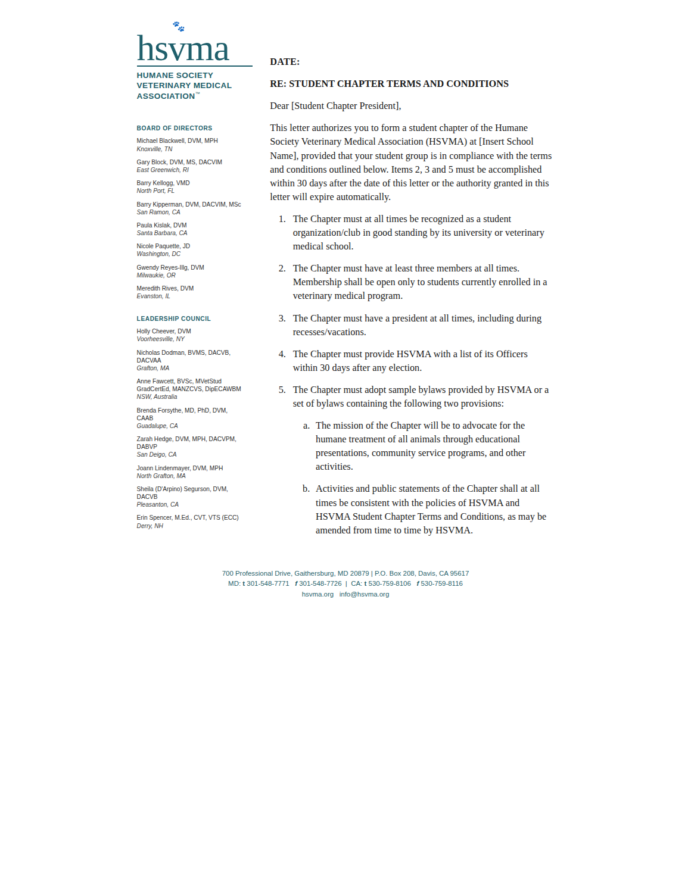hsvma🐾
HUMANE SOCIETY
VETERINARY MEDICAL
ASSOCIATION™
BOARD OF DIRECTORS
Michael Blackwell, DVM, MPHKnoxville, TN
Gary Block, DVM, MS, DACVIMEast Greenwich, RI
Barry Kellogg, VMDNorth Port, FL
Barry Kipperman, DVM, DACVIM, MScSan Ramon, CA
Paula Kislak, DVMSanta Barbara, CA
Nicole Paquette, JDWashington, DC
Gwendy Reyes-Illg, DVMMilwaukie, OR
Meredith Rives, DVMEvanston, IL
LEADERSHIP COUNCIL
Holly Cheever, DVMVoorheesville, NY
Nicholas Dodman, BVMS, DACVB, DACVAAGrafton, MA
Anne Fawcett, BVSc, MVetStud GradCertEd, MANZCVS, DipECAWBMNSW, Australia
Brenda Forsythe, MD, PhD, DVM, CAABGuadalupe, CA
Zarah Hedge, DVM, MPH, DACVPM, DABVPSan Deigo, CA
Joann Lindenmayer, DVM, MPHNorth Grafton, MA
Sheila (D'Arpino) Segurson, DVM, DACVBPleasanton, CA
Erin Spencer, M.Ed., CVT, VTS (ECC)Derry, NH
DATE:
RE: STUDENT CHAPTER TERMS AND CONDITIONS
Dear [Student Chapter President],
This letter authorizes you to form a student chapter of the Humane Society Veterinary Medical Association (HSVMA) at [Insert School Name], provided that your student group is in compliance with the terms and conditions outlined below. Items 2, 3 and 5 must be accomplished within 30 days after the date of this letter or the authority granted in this letter will expire automatically.
The Chapter must at all times be recognized as a student organization/club in good standing by its university or veterinary medical school.
The Chapter must have at least three members at all times. Membership shall be open only to students currently enrolled in a veterinary medical program.
The Chapter must have a president at all times, including during recesses/vacations.
The Chapter must provide HSVMA with a list of its Officers within 30 days after any election.
The Chapter must adopt sample bylaws provided by HSVMA or a set of bylaws containing the following two provisions:
The mission of the Chapter will be to advocate for the humane treatment of all animals through educational presentations, community service programs, and other activities.
Activities and public statements of the Chapter shall at all times be consistent with the policies of HSVMA and HSVMA Student Chapter Terms and Conditions, as may be amended from time to time by HSVMA.
700 Professional Drive, Gaithersburg, MD 20879 | P.O. Box 208, Davis, CA 95617
MD: t 301-548-7771 f 301-548-7726 | CA: t 530-759-8106 f 530-759-8116
hsvma.org info@hsvma.org